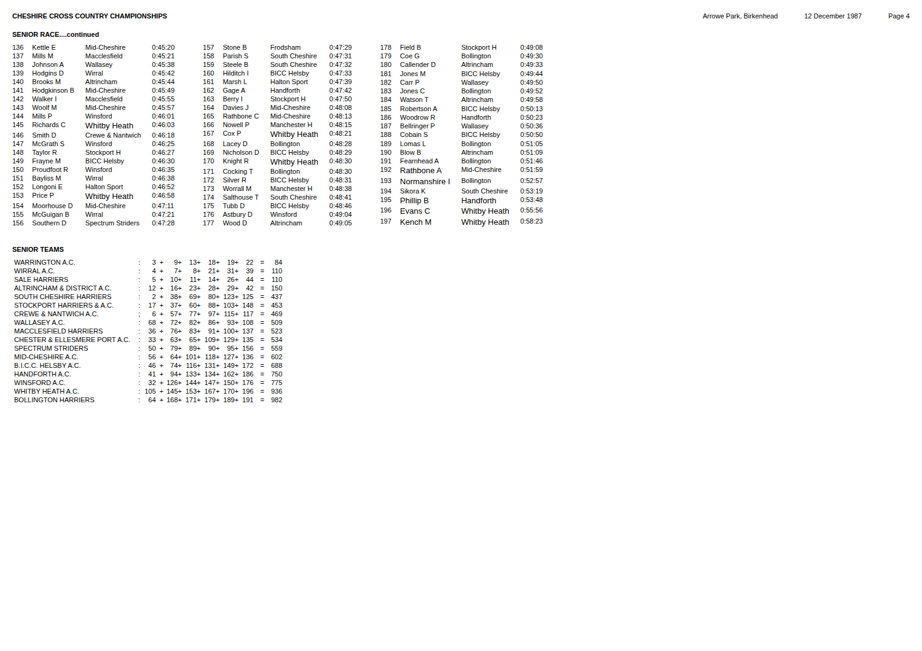CHESHIRE CROSS COUNTRY CHAMPIONSHIPS
Arrowe Park, Birkenhead 12 December 1987 Page 4
SENIOR RACE....continued
| 136 | Kettle E | Mid-Cheshire | 0:45:20 |
| 137 | Mills M | Macclesfield | 0:45:21 |
| 138 | Johnson A | Wallasey | 0:45:38 |
| 139 | Hodgins D | Wirral | 0:45:42 |
| 140 | Brooks M | Altrincham | 0:45:44 |
| 141 | Hodgkinson B | Mid-Cheshire | 0:45:49 |
| 142 | Walker I | Macclesfield | 0:45:55 |
| 143 | Woolf M | Mid-Cheshire | 0:45:57 |
| 144 | Mills P | Winsford | 0:46:01 |
| 145 | Richards C | Whitby Heath | 0:46:03 |
| 146 | Smith D | Crewe & Nantwich | 0:46:18 |
| 147 | McGrath S | Winsford | 0:46:25 |
| 148 | Taylor R | Stockport H | 0:46:27 |
| 149 | Frayne M | BICC Helsby | 0:46:30 |
| 150 | Proudfoot R | Winsford | 0:46:35 |
| 151 | Bayliss M | Wirral | 0:46:38 |
| 152 | Longoni E | Halton Sport | 0:46:52 |
| 153 | Price P | Whitby Heath | 0:46:58 |
| 154 | Moorhouse D | Mid-Cheshire | 0:47:11 |
| 155 | McGuigan B | Wirral | 0:47:21 |
| 156 | Southern D | Spectrum Striders | 0:47:28 |
| 157 | Stone B | Frodsham | 0:47:29 |
| 158 | Parish S | South Cheshire | 0:47:31 |
| 159 | Steele B | South Cheshire | 0:47:32 |
| 160 | Hilditch I | BICC Helsby | 0:47:33 |
| 161 | Marsh L | Halton Sport | 0:47:39 |
| 162 | Gage A | Handforth | 0:47:42 |
| 163 | Berry I | Stockport H | 0:47:50 |
| 164 | Davies J | Mid-Cheshire | 0:48:08 |
| 165 | Rathbone C | Mid-Cheshire | 0:48:13 |
| 166 | Nowell P | Manchester H | 0:48:15 |
| 167 | Cox P | Whitby Heath | 0:48:21 |
| 168 | Lacey D | Bollington | 0:48:28 |
| 169 | Nicholson D | BICC Helsby | 0:48:29 |
| 170 | Knight R | Whitby Heath | 0:48:30 |
| 171 | Cocking T | Bollington | 0:48:30 |
| 172 | Silver R | BICC Helsby | 0:48:31 |
| 173 | Worrall M | Manchester H | 0:48:38 |
| 174 | Salthouse T | South Cheshire | 0:48:41 |
| 175 | Tubb D | BICC Helsby | 0:48:46 |
| 176 | Astbury D | Winsford | 0:49:04 |
| 177 | Wood D | Altrincham | 0:49:05 |
| 178 | Field B | Stockport H | 0:49:08 |
| 179 | Coe G | Bollington | 0:49:30 |
| 180 | Callender D | Altrincham | 0:49:33 |
| 181 | Jones M | BICC Helsby | 0:49:44 |
| 182 | Carr P | Wallasey | 0:49:50 |
| 183 | Jones C | Bollington | 0:49:52 |
| 184 | Watson T | Altrincham | 0:49:58 |
| 185 | Robertson A | BICC Helsby | 0:50:13 |
| 186 | Woodrow R | Handforth | 0:50:23 |
| 187 | Bellringer P | Wallasey | 0:50:36 |
| 188 | Cobain S | BICC Helsby | 0:50:50 |
| 189 | Lomas L | Bollington | 0:51:05 |
| 190 | Blow B | Altrincham | 0:51:09 |
| 191 | Fearnhead A | Bollington | 0:51:46 |
| 192 | Rathbone A | Mid-Cheshire | 0:51:59 |
| 193 | Normanshire I | Bollington | 0:52:57 |
| 194 | Sikora K | South Cheshire | 0:53:19 |
| 195 | Phillip B | Handforth | 0:53:48 |
| 196 | Evans C | Whitby Heath | 0:55:56 |
| 197 | Kench M | Whitby Heath | 0:58:23 |
SENIOR TEAMS
| WARRINGTON A.C. | : | 3 | + | 9+ | 13+ | 18+ | 19+ | 22 | = | 84 |
| WIRRAL A.C. | : | 4 | + | 7+ | 8+ | 21+ | 31+ | 39 | = | 110 |
| SALE HARRIERS | : | 5 | + | 10+ | 11+ | 14+ | 26+ | 44 | = | 110 |
| ALTRINCHAM & DISTRICT A.C. | : | 12 | + | 16+ | 23+ | 28+ | 29+ | 42 | = | 150 |
| SOUTH CHESHIRE HARRIERS | : | 2 | + | 38+ | 69+ | 80+ | 123+ | 125 | = | 437 |
| STOCKPORT HARRIERS & A.C. | : | 17 | + | 37+ | 60+ | 88+ | 103+ | 148 | = | 453 |
| CREWE & NANTWICH A.C. | ; | 6 | + | 57+ | 77+ | 97+ | 115+ | 117 | = | 469 |
| WALLASEY A.C. | : | 68 | + | 72+ | 82+ | 86+ | 93+ | 108 | = | 509 |
| MACCLESFIELD HARRIERS | : | 36 | + | 76+ | 83+ | 91+ | 100+ | 137 | = | 523 |
| CHESTER & ELLESMERE PORT A.C. | : | 33 | + | 63+ | 65+ | 109+ | 129+ | 135 | = | 534 |
| SPECTRUM STRIDERS | : | 50 | + | 79+ | 89+ | 90+ | 95+ | 156 | = | 559 |
| MID-CHESHIRE A.C. | : | 56 | + | 64+ | 101+ | 118+ | 127+ | 136 | = | 602 |
| B.I.C.C. HELSBY A.C. | : | 46 | + | 74+ | 116+ | 131+ | 149+ | 172 | = | 688 |
| HANDFORTH A.C. | : | 41 | + | 94+ | 133+ | 134+ | 162+ | 186 | = | 750 |
| WINSFORD A.C. | : | 32 | + | 126+ | 144+ | 147+ | 150+ | 176 | = | 775 |
| WHITBY HEATH A.C. | : | 105 | + | 145+ | 153+ | 167+ | 170+ | 196 | = | 936 |
| BOLLINGTON HARRIERS | : | 64 | + | 168+ | 171+ | 179+ | 189+ | 191 | = | 982 |